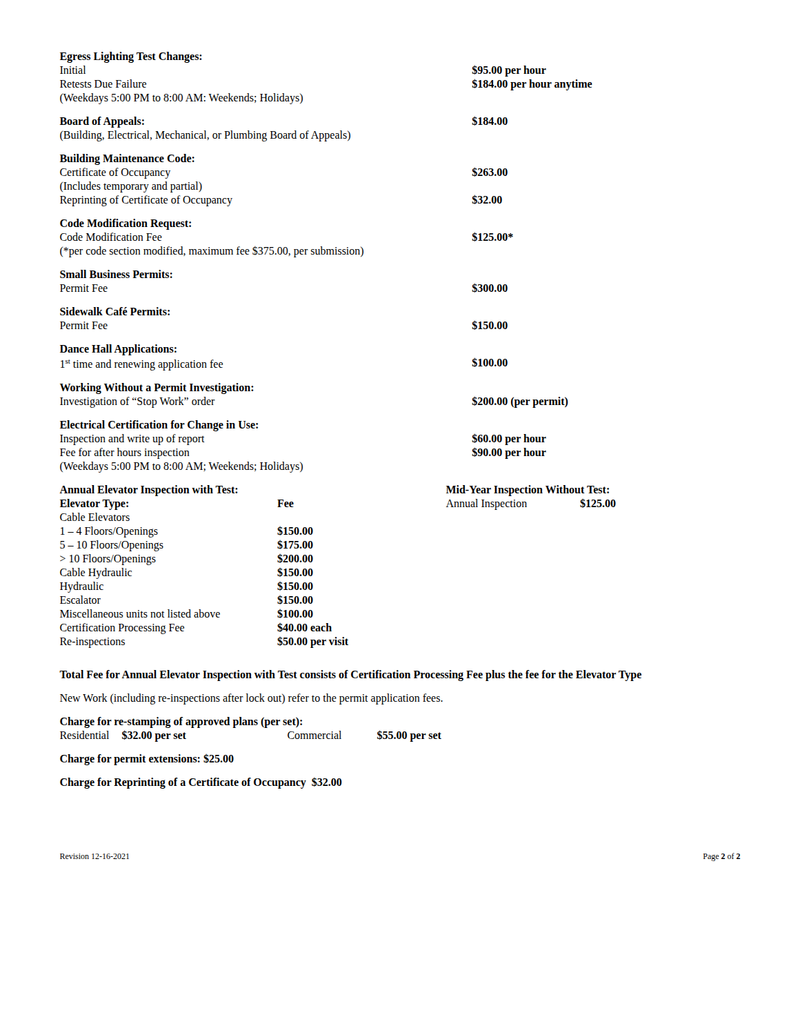Egress Lighting Test Changes:
| Initial | $95.00 per hour |
| Retests Due Failure | $184.00 per hour anytime |
(Weekdays 5:00 PM to 8:00 AM: Weekends; Holidays)
| Board of Appeals: | $184.00 |
(Building, Electrical, Mechanical, or Plumbing Board of Appeals)
Building Maintenance Code:
| Certificate of Occupancy | $263.00 |
(Includes temporary and partial)
| Reprinting of Certificate of Occupancy | $32.00 |
Code Modification Request:
| Code Modification Fee | $125.00 * |
(*per code section modified, maximum fee $375.00, per submission)
Small Business Permits:
| Permit Fee | $300.00 |
Sidewalk Café Permits:
| Permit Fee | $150.00 |
Dance Hall Applications:
| 1 st time and renewing application fee | $100.00 |
Working Without a Permit Investigation:
| Investigation of “Stop Work” order | $200.00 (per permit) |
Electrical Certification for Change in Use:
| Inspection and write up of report | $60.00 per hour |
| Fee for after hours inspection | $90.00 per hour |
(Weekdays 5:00 PM to 8:00 AM; Weekends; Holidays)
Annual Elevator Inspection with Test:
| Elevator Type: | Fee |
| Cable Elevators | |
| 1 – 4 Floors/Openings | $150.00 |
| 5 – 10 Floors/Openings | $175.00 |
| > 10 Floors/Openings | $200.00 |
| Cable Hydraulic | $150.00 |
| Hydraulic | $150.00 |
| Escalator | $150.00 |
| Miscellaneous units not listed above | $100.00 |
| Certification Processing Fee | $40.00 each |
| Re-inspections | $50.00 per visit |
Mid-Year Inspection Without Test:
| Annual Inspection | $125.00 |
Total Fee for Annual Elevator Inspection with Test consists of Certification Processing Fee plus the fee for the Elevator Type
New Work (including re-inspections after lock out) refer to the permit application fees.
Charge for re-stamping of approved plans (per set):
| Residential | $32.00 per set | Commercial | $55.00 per set |
Charge for permit extensions: $25.00
Charge for Reprinting of a Certificate of Occupancy $32.00
Revision 12-16-2021
Page 2 of 2